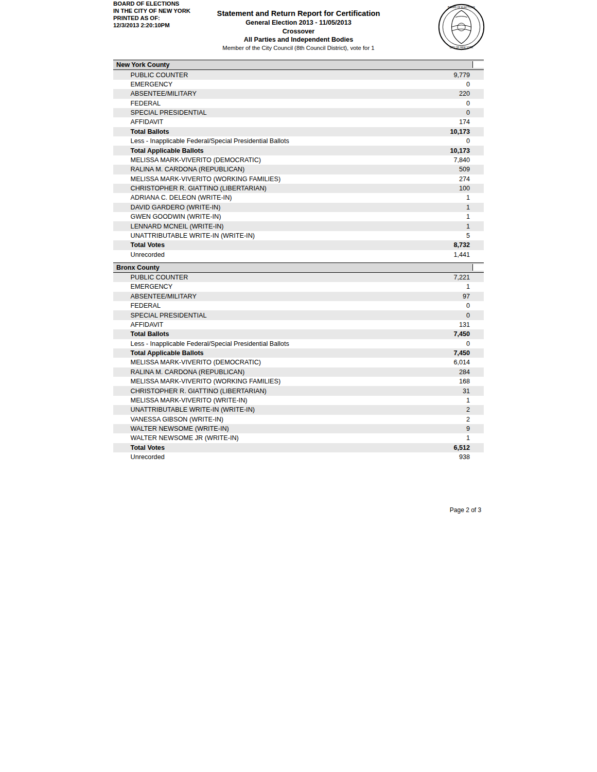BOARD OF ELECTIONS
IN THE CITY OF NEW YORK
PRINTED AS OF:
12/3/2013 2:20:10PM
Statement and Return Report for Certification
General Election 2013 - 11/05/2013
Crossover
All Parties and Independent Bodies
Member of the City Council (8th Council District), vote for 1
BOARD OF ELECTIONS CITY OF NEW YORK
New York County
| PUBLIC COUNTER | 9,779 |
| EMERGENCY | 0 |
| ABSENTEE/MILITARY | 220 |
| FEDERAL | 0 |
| SPECIAL PRESIDENTIAL | 0 |
| AFFIDAVIT | 174 |
| Total Ballots | 10,173 |
| Less - Inapplicable Federal/Special Presidential Ballots | 0 |
| Total Applicable Ballots | 10,173 |
| MELISSA MARK-VIVERITO (DEMOCRATIC) | 7,840 |
| RALINA M. CARDONA (REPUBLICAN) | 509 |
| MELISSA MARK-VIVERITO (WORKING FAMILIES) | 274 |
| CHRISTOPHER R. GIATTINO (LIBERTARIAN) | 100 |
| ADRIANA C. DELEON (WRITE-IN) | 1 |
| DAVID GARDERO (WRITE-IN) | 1 |
| GWEN GOODWIN (WRITE-IN) | 1 |
| LENNARD MCNEIL (WRITE-IN) | 1 |
| UNATTRIBUTABLE WRITE-IN (WRITE-IN) | 5 |
| Total Votes | 8,732 |
| Unrecorded | 1,441 |
Bronx County
| PUBLIC COUNTER | 7,221 |
| EMERGENCY | 1 |
| ABSENTEE/MILITARY | 97 |
| FEDERAL | 0 |
| SPECIAL PRESIDENTIAL | 0 |
| AFFIDAVIT | 131 |
| Total Ballots | 7,450 |
| Less - Inapplicable Federal/Special Presidential Ballots | 0 |
| Total Applicable Ballots | 7,450 |
| MELISSA MARK-VIVERITO (DEMOCRATIC) | 6,014 |
| RALINA M. CARDONA (REPUBLICAN) | 284 |
| MELISSA MARK-VIVERITO (WORKING FAMILIES) | 168 |
| CHRISTOPHER R. GIATTINO (LIBERTARIAN) | 31 |
| MELISSA MARK-VIVERITO (WRITE-IN) | 1 |
| UNATTRIBUTABLE WRITE-IN (WRITE-IN) | 2 |
| VANESSA GIBSON (WRITE-IN) | 2 |
| WALTER NEWSOME (WRITE-IN) | 9 |
| WALTER NEWSOME JR (WRITE-IN) | 1 |
| Total Votes | 6,512 |
| Unrecorded | 938 |
Page 2 of 3